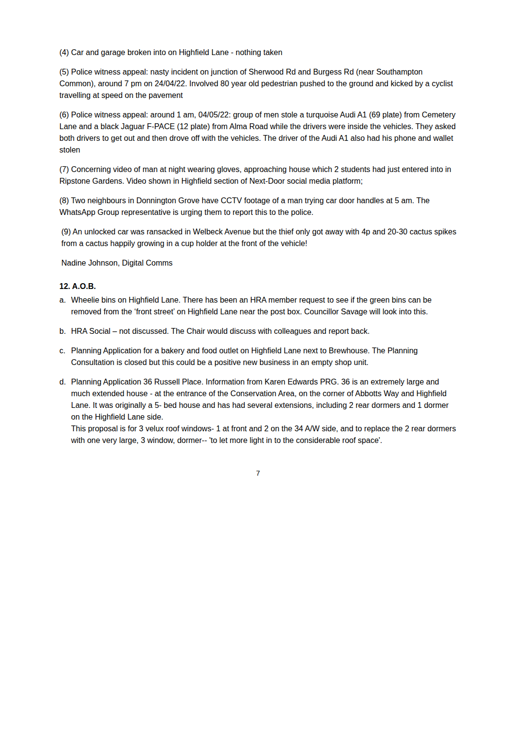(4) Car and garage broken into on Highfield Lane - nothing taken
(5) Police witness appeal: nasty incident on junction of Sherwood Rd and Burgess Rd (near Southampton Common), around 7 pm on 24/04/22. Involved 80 year old pedestrian pushed to the ground and kicked by a cyclist travelling at speed on the pavement
(6) Police witness appeal: around 1 am, 04/05/22: group of men stole a turquoise Audi A1 (69 plate) from Cemetery Lane and a black Jaguar F-PACE (12 plate) from Alma Road while the drivers were inside the vehicles. They asked both drivers to get out and then drove off with the vehicles. The driver of the Audi A1 also had his phone and wallet stolen
(7) Concerning video of man at night wearing gloves, approaching house which 2 students had just entered into in Ripstone Gardens. Video shown in Highfield section of Next-Door social media platform;
(8) Two neighbours in Donnington Grove have CCTV footage of a man trying car door handles at 5 am. The WhatsApp Group representative is urging them to report this to the police.
(9) An unlocked car was ransacked in Welbeck Avenue but the thief only got away with 4p and 20-30 cactus spikes from a cactus happily growing in a cup holder at the front of the vehicle!
Nadine Johnson, Digital Comms
12. A.O.B.
a. Wheelie bins on Highfield Lane. There has been an HRA member request to see if the green bins can be removed from the ‘front street’ on Highfield Lane near the post box. Councillor Savage will look into this.
b. HRA Social – not discussed. The Chair would discuss with colleagues and report back.
c. Planning Application for a bakery and food outlet on Highfield Lane next to Brewhouse. The Planning Consultation is closed but this could be a positive new business in an empty shop unit.
d. Planning Application 36 Russell Place. Information from Karen Edwards PRG. 36 is an extremely large and much extended house - at the entrance of the Conservation Area, on the corner of Abbotts Way and Highfield Lane. It was originally a 5- bed house and has had several extensions, including 2 rear dormers and 1 dormer on the Highfield Lane side.
This proposal is for 3 velux roof windows- 1 at front and 2 on the 34 A/W side, and to replace the 2 rear dormers with one very large, 3 window, dormer-- 'to let more light in to the considerable roof space'.
7